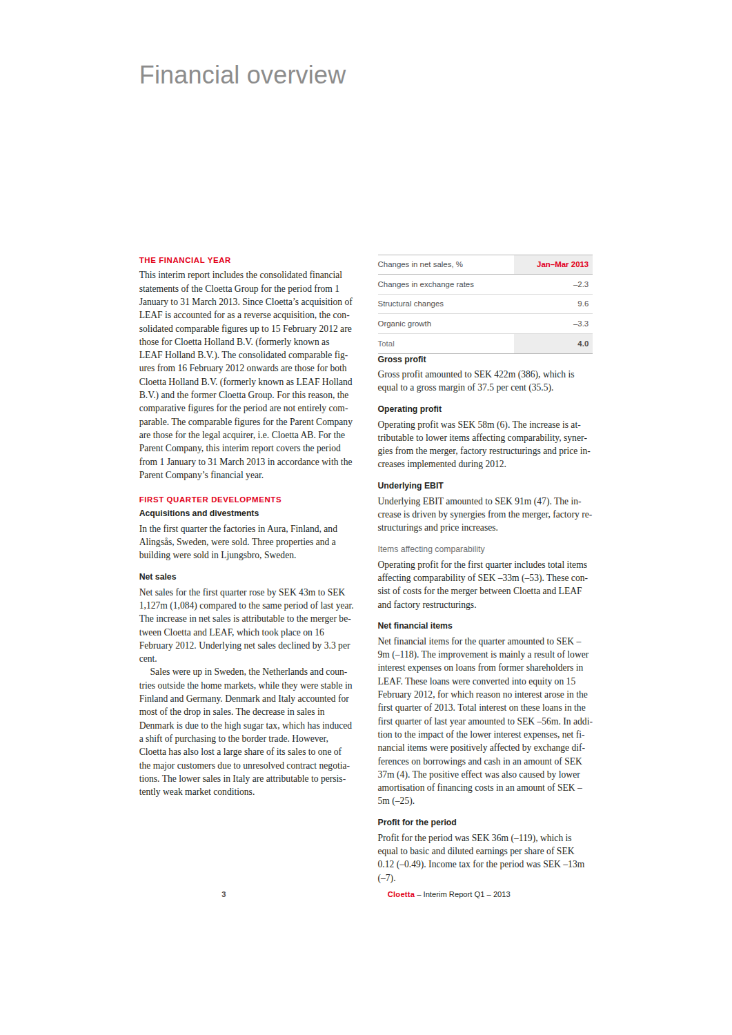Financial overview
The financial year
This interim report includes the consolidated financial statements of the Cloetta Group for the period from 1 January to 31 March 2013. Since Cloetta’s acquisition of LEAF is accounted for as a reverse acquisition, the consolidated comparable figures up to 15 February 2012 are those for Cloetta Holland B.V. (formerly known as LEAF Holland B.V.). The consolidated comparable figures from 16 February 2012 onwards are those for both Cloetta Holland B.V. (formerly known as LEAF Holland B.V.) and the former Cloetta Group. For this reason, the comparative figures for the period are not entirely comparable. The comparable figures for the Parent Company are those for the legal acquirer, i.e. Cloetta AB. For the Parent Company, this interim report covers the period from 1 January to 31 March 2013 in accordance with the Parent Company’s financial year.
First quarter developments
Acquisitions and divestments
In the first quarter the factories in Aura, Finland, and Alingsås, Sweden, were sold. Three properties and a building were sold in Ljungsbro, Sweden.
Net sales
Net sales for the first quarter rose by SEK 43m to SEK 1,127m (1,084) compared to the same period of last year. The increase in net sales is attributable to the merger between Cloetta and LEAF, which took place on 16 February 2012. Underlying net sales declined by 3.3 per cent.
Sales were up in Sweden, the Netherlands and countries outside the home markets, while they were stable in Finland and Germany. Denmark and Italy accounted for most of the drop in sales. The decrease in sales in Denmark is due to the high sugar tax, which has induced a shift of purchasing to the border trade. However, Cloetta has also lost a large share of its sales to one of the major customers due to unresolved contract negotiations. The lower sales in Italy are attributable to persistently weak market conditions.
| Changes in net sales, % | Jan–Mar 2013 |
| --- | --- |
| Changes in exchange rates | –2.3 |
| Structural changes | 9.6 |
| Organic growth | –3.3 |
| Total | 4.0 |
Gross profit
Gross profit amounted to SEK 422m (386), which is equal to a gross margin of 37.5 per cent (35.5).
Operating profit
Operating profit was SEK 58m (6). The increase is attributable to lower items affecting comparability, synergies from the merger, factory restructurings and price increases implemented during 2012.
Underlying EBIT
Underlying EBIT amounted to SEK 91m (47). The increase is driven by synergies from the merger, factory restructurings and price increases.
Items affecting comparability
Operating profit for the first quarter includes total items affecting comparability of SEK –33m (–53). These consist of costs for the merger between Cloetta and LEAF and factory restructurings.
Net financial items
Net financial items for the quarter amounted to SEK –9m (–118). The improvement is mainly a result of lower interest expenses on loans from former shareholders in LEAF. These loans were converted into equity on 15 February 2012, for which reason no interest arose in the first quarter of 2013. Total interest on these loans in the first quarter of last year amounted to SEK –56m. In addition to the impact of the lower interest expenses, net financial items were positively affected by exchange differences on borrowings and cash in an amount of SEK 37m (4). The positive effect was also caused by lower amortisation of financing costs in an amount of SEK –5m (–25).
Profit for the period
Profit for the period was SEK 36m (–119), which is equal to basic and diluted earnings per share of SEK 0.12 (–0.49). Income tax for the period was SEK –13m (–7).
3 Cloetta – Interim Report Q1 – 2013